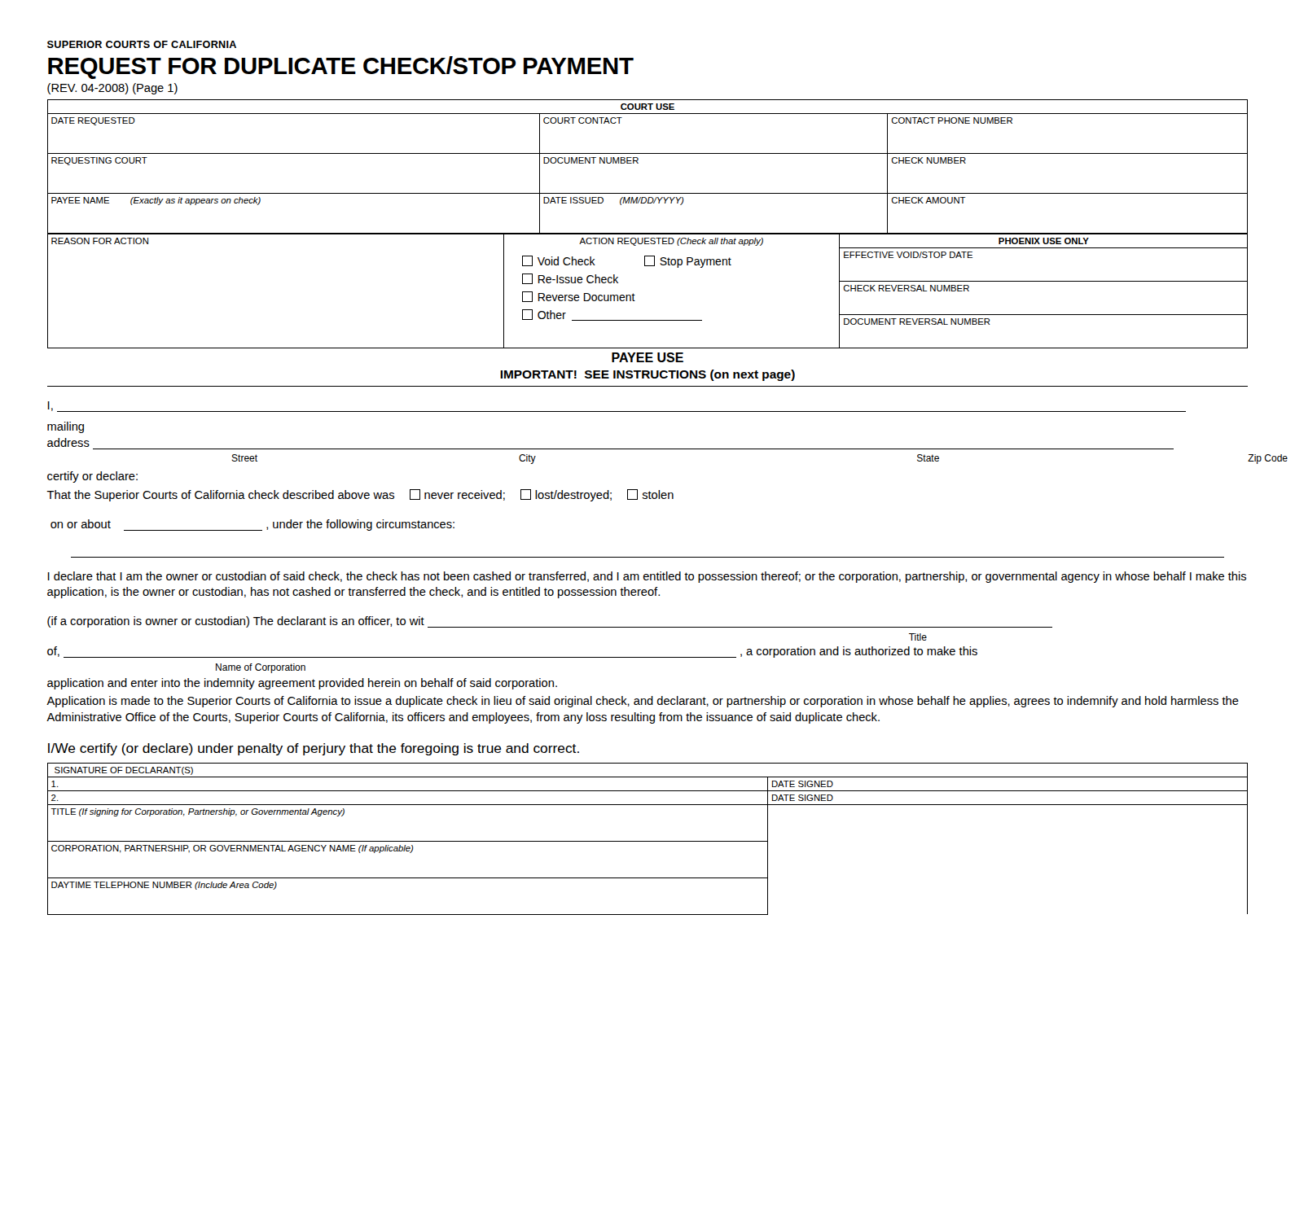SUPERIOR COURTS OF CALIFORNIA
REQUEST FOR DUPLICATE CHECK/STOP PAYMENT
(REV. 04-2008) (Page 1)
| COURT USE |
| DATE REQUESTED | COURT CONTACT | CONTACT PHONE NUMBER |
| REQUESTING COURT | DOCUMENT NUMBER | CHECK NUMBER |
| PAYEE NAME (Exactly as it appears on check) | DATE ISSUED (MM/DD/YYYY) | CHECK AMOUNT |
| REASON FOR ACTION | ACTION REQUESTED (Check all that apply) | PHOENIX USE ONLY |
| Void Check Stop Payment Re-Issue Check Reverse Document Other | EFFECTIVE VOID/STOP DATE |
| CHECK REVERSAL NUMBER |
| DOCUMENT REVERSAL NUMBER |
PAYEE USE
IMPORTANT! SEE INSTRUCTIONS (on next page)
I,
mailing
address
Street City State Zip Code
certify or declare:
That the Superior Courts of California check described above was never received; lost/destroyed; stolen
on or about , under the following circumstances:
I declare that I am the owner or custodian of said check, the check has not been cashed or transferred, and I am entitled to possession thereof; or the corporation, partnership, or governmental agency in whose behalf I make this application, is the owner or custodian, has not cashed or transferred the check, and is entitled to possession thereof.
(if a corporation is owner or custodian) The declarant is an officer, to wit
Title
of, , a corporation and is authorized to make this
Name of Corporation
application and enter into the indemnity agreement provided herein on behalf of said corporation.
Application is made to the Superior Courts of California to issue a duplicate check in lieu of said original check, and declarant, or partnership or corporation in whose behalf he applies, agrees to indemnify and hold harmless the Administrative Office of the Courts, Superior Courts of California, its officers and employees, from any loss resulting from the issuance of said duplicate check.
I/We certify (or declare) under penalty of perjury that the foregoing is true and correct.
| SIGNATURE OF DECLARANT(S) |
| 1. | DATE SIGNED |
| 2. | DATE SIGNED |
| TITLE (If signing for Corporation, Partnership, or Governmental Agency) | |
| CORPORATION, PARTNERSHIP, OR GOVERNMENTAL AGENCY NAME (If applicable) |
| DAYTIME TELEPHONE NUMBER (Include Area Code) |